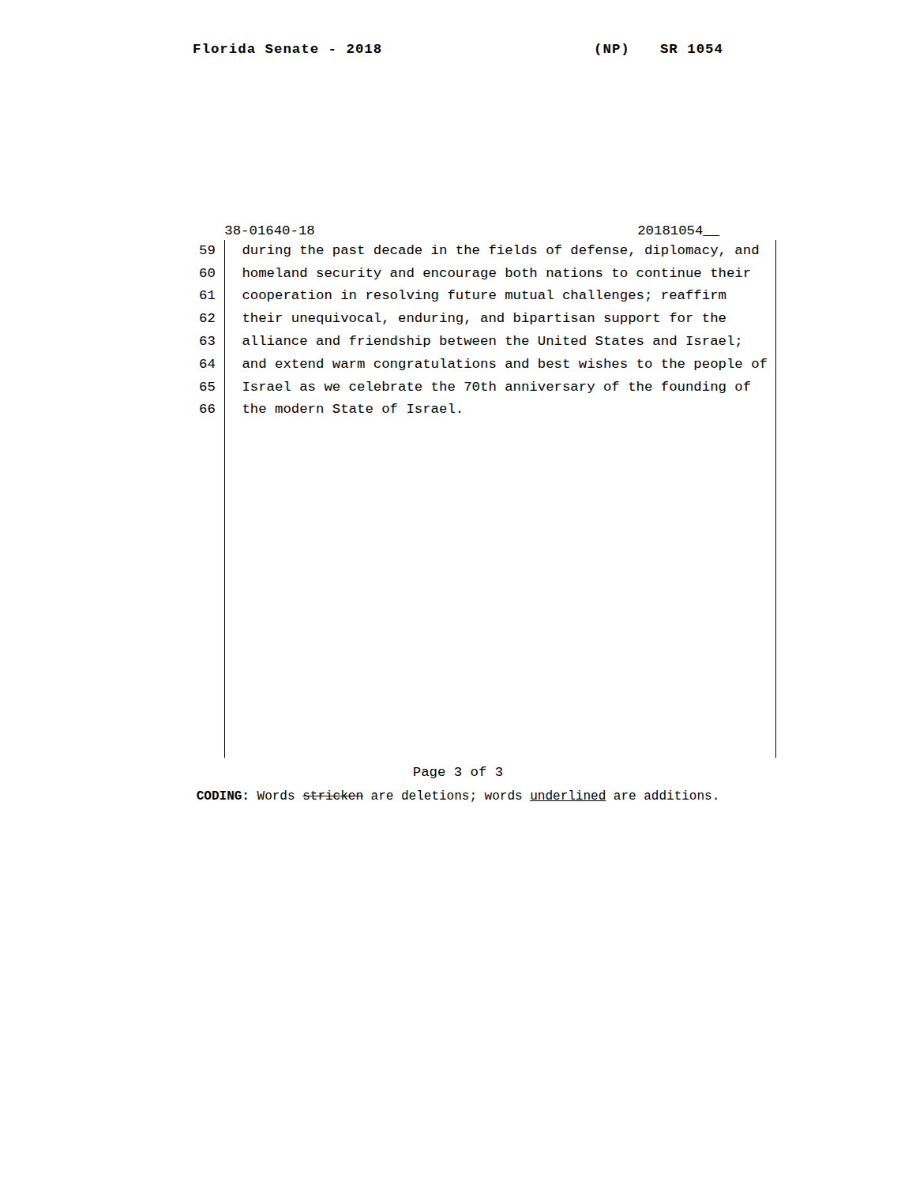Florida Senate - 2018
(NP) SR 1054
38-01640-18 20181054__
59
60
61
62
63
64
65
66
during the past decade in the fields of defense, diplomacy, and
homeland security and encourage both nations to continue their
cooperation in resolving future mutual challenges; reaffirm
their unequivocal, enduring, and bipartisan support for the
alliance and friendship between the United States and Israel;
and extend warm congratulations and best wishes to the people of
Israel as we celebrate the 70th anniversary of the founding of
the modern State of Israel.
Page 3 of 3
CODING: Words stricken are deletions; words underlined are additions.